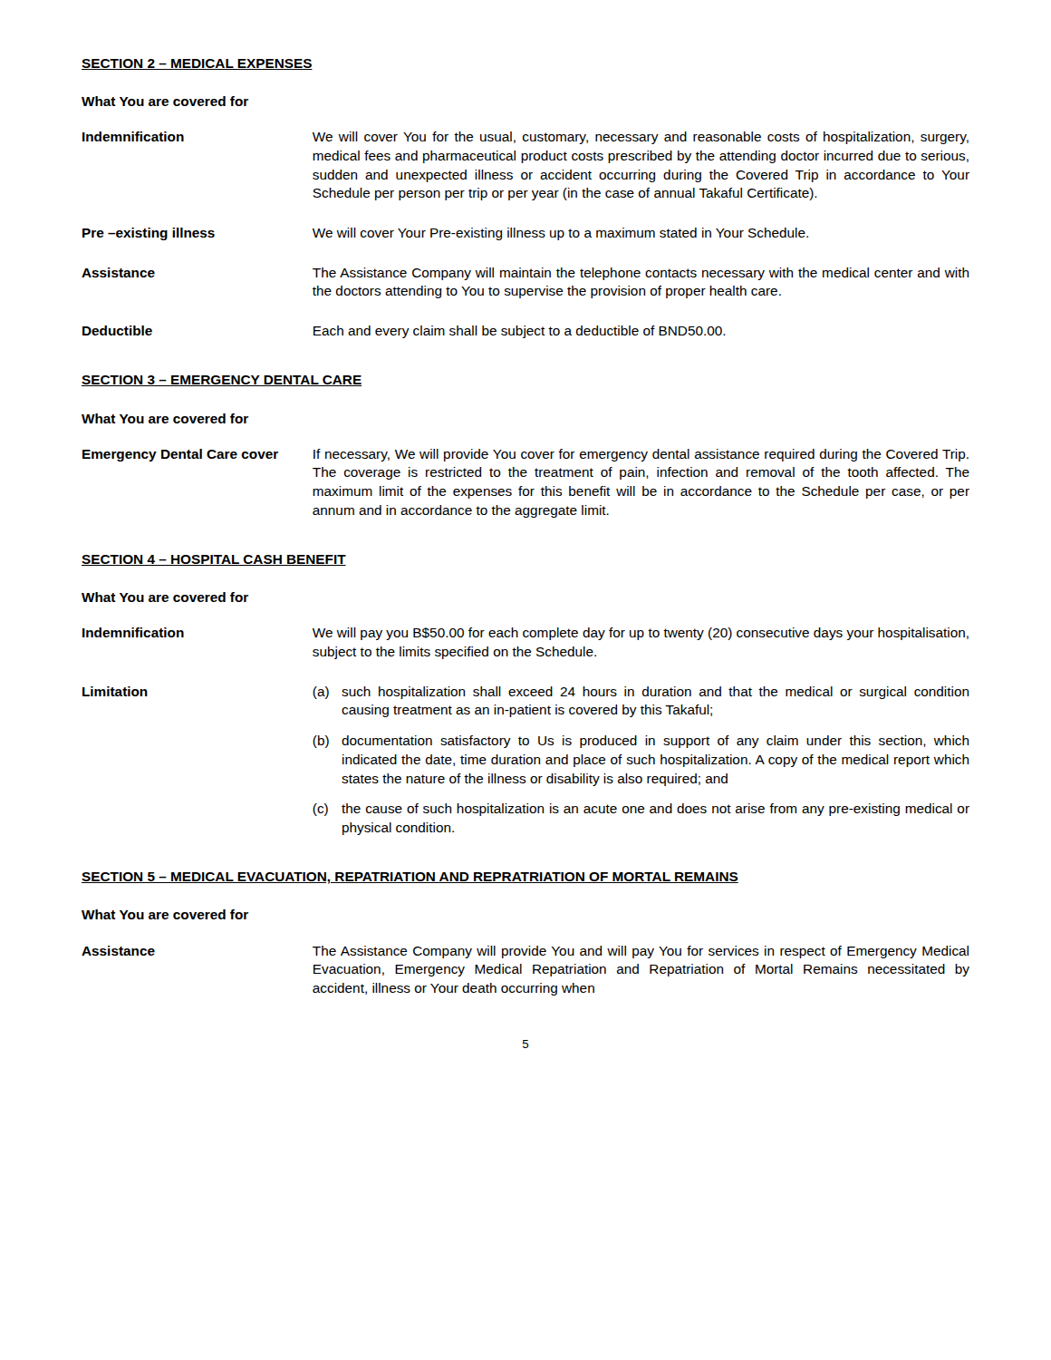SECTION 2 – MEDICAL EXPENSES
What You are covered for
| Indemnification | We will cover You for the usual, customary, necessary and reasonable costs of hospitalization, surgery, medical fees and pharmaceutical product costs prescribed by the attending doctor incurred due to serious, sudden and unexpected illness or accident occurring during the Covered Trip in accordance to Your Schedule per person per trip or per year (in the case of annual Takaful Certificate). |
| Pre –existing illness | We will cover Your Pre-existing illness up to a maximum stated in Your Schedule. |
| Assistance | The Assistance Company will maintain the telephone contacts necessary with the medical center and with the doctors attending to You to supervise the provision of proper health care. |
| Deductible | Each and every claim shall be subject to a deductible of BND50.00. |
SECTION 3 – EMERGENCY DENTAL CARE
What You are covered for
| Emergency Dental Care cover | If necessary, We will provide You cover for emergency dental assistance required during the Covered Trip. The coverage is restricted to the treatment of pain, infection and removal of the tooth affected. The maximum limit of the expenses for this benefit will be in accordance to the Schedule per case, or per annum and in accordance to the aggregate limit. |
SECTION 4 – HOSPITAL CASH BENEFIT
What You are covered for
| Indemnification | We will pay you B$50.00 for each complete day for up to twenty (20) consecutive days your hospitalisation, subject to the limits specified on the Schedule. |
| Limitation | (a) such hospitalization shall exceed 24 hours in duration and that the medical or surgical condition causing treatment as an in-patient is covered by this Takaful; (b) documentation satisfactory to Us is produced in support of any claim under this section, which indicated the date, time duration and place of such hospitalization. A copy of the medical report which states the nature of the illness or disability is also required; and (c) the cause of such hospitalization is an acute one and does not arise from any pre-existing medical or physical condition. |
SECTION 5 – MEDICAL EVACUATION, REPATRIATION AND REPRATRIATION OF MORTAL REMAINS
What You are covered for
| Assistance | The Assistance Company will provide You and will pay You for services in respect of Emergency Medical Evacuation, Emergency Medical Repatriation and Repatriation of Mortal Remains necessitated by accident, illness or Your death occurring when |
5